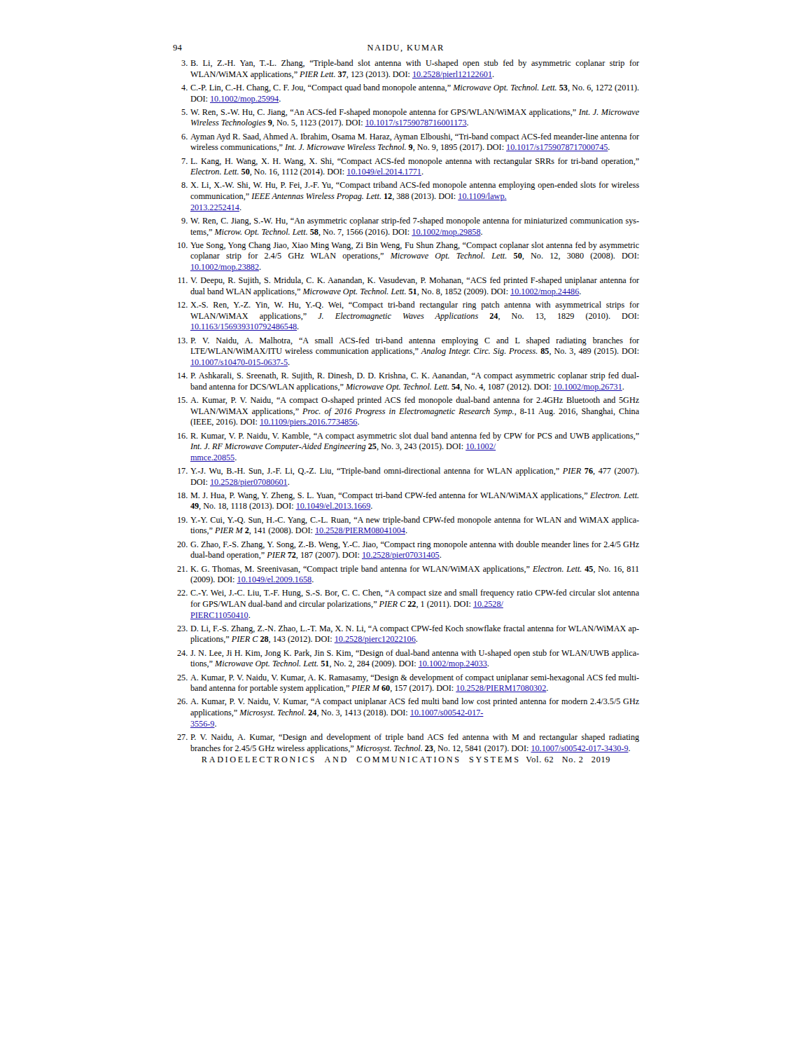94
NAIDU, KUMAR
B. Li, Z.-H. Yan, T.-L. Zhang, “Triple-band slot antenna with U-shaped open stub fed by asymmetric coplanar strip for WLAN/WiMAX applications,” PIER Lett. 37, 123 (2013). DOI: 10.2528/pierl12122601.
C.-P. Lin, C.-H. Chang, C. F. Jou, “Compact quad band monopole antenna,” Microwave Opt. Technol. Lett. 53, No. 6, 1272 (2011). DOI: 10.1002/mop.25994.
W. Ren, S.-W. Hu, C. Jiang, “An ACS-fed F-shaped monopole antenna for GPS/WLAN/WiMAX applications,” Int. J. Microwave Wireless Technologies 9, No. 5, 1123 (2017). DOI: 10.1017/s1759078716001173.
Ayman Ayd R. Saad, Ahmed A. Ibrahim, Osama M. Haraz, Ayman Elboushi, “Tri-band compact ACS-fed meander-line antenna for wireless communications,” Int. J. Microwave Wireless Technol. 9, No. 9, 1895 (2017). DOI: 10.1017/s1759078717000745.
L. Kang, H. Wang, X. H. Wang, X. Shi, “Compact ACS-fed monopole antenna with rectangular SRRs for tri-band operation,” Electron. Lett. 50, No. 16, 1112 (2014). DOI: 10.1049/el.2014.1771.
X. Li, X.-W. Shi, W. Hu, P. Fei, J.-F. Yu, “Compact triband ACS-fed monopole antenna employing open-ended slots for wireless communication,” IEEE Antennas Wireless Propag. Lett. 12, 388 (2013). DOI: 10.1109/lawp.
2013.2252414.
W. Ren, C. Jiang, S.-W. Hu, “An asymmetric coplanar strip-fed 7-shaped monopole antenna for miniaturized communication systems,” Microw. Opt. Technol. Lett. 58, No. 7, 1566 (2016). DOI: 10.1002/mop.29858.
Yue Song, Yong Chang Jiao, Xiao Ming Wang, Zi Bin Weng, Fu Shun Zhang, “Compact coplanar slot antenna fed by asymmetric coplanar strip for 2.4/5 GHz WLAN operations,” Microwave Opt. Technol. Lett. 50, No. 12, 3080 (2008). DOI: 10.1002/mop.23882.
V. Deepu, R. Sujith, S. Mridula, C. K. Aanandan, K. Vasudevan, P. Mohanan, “ACS fed printed F-shaped uniplanar antenna for dual band WLAN applications,” Microwave Opt. Technol. Lett. 51, No. 8, 1852 (2009). DOI: 10.1002/mop.24486.
X.-S. Ren, Y.-Z. Yin, W. Hu, Y.-Q. Wei, “Compact tri-band rectangular ring patch antenna with asymmetrical strips for WLAN/WiMAX applications,” J. Electromagnetic Waves Applications 24, No. 13, 1829 (2010). DOI: 10.1163/156939310792486548.
P. V. Naidu, A. Malhotra, “A small ACS-fed tri-band antenna employing C and L shaped radiating branches for LTE/WLAN/WiMAX/ITU wireless communication applications,” Analog Integr. Circ. Sig. Process. 85, No. 3, 489 (2015). DOI: 10.1007/s10470-015-0637-5.
P. Ashkarali, S. Sreenath, R. Sujith, R. Dinesh, D. D. Krishna, C. K. Aanandan, “A compact asymmetric coplanar strip fed dual-band antenna for DCS/WLAN applications,” Microwave Opt. Technol. Lett. 54, No. 4, 1087 (2012). DOI: 10.1002/mop.26731.
A. Kumar, P. V. Naidu, “A compact O-shaped printed ACS fed monopole dual-band antenna for 2.4GHz Bluetooth and 5GHz WLAN/WiMAX applications,” Proc. of 2016 Progress in Electromagnetic Research Symp., 8-11 Aug. 2016, Shanghai, China (IEEE, 2016). DOI: 10.1109/piers.2016.7734856.
R. Kumar, V. P. Naidu, V. Kamble, “A compact asymmetric slot dual band antenna fed by CPW for PCS and UWB applications,” Int. J. RF Microwave Computer-Aided Engineering 25, No. 3, 243 (2015). DOI: 10.1002/
mmce.20855.
Y.-J. Wu, B.-H. Sun, J.-F. Li, Q.-Z. Liu, “Triple-band omni-directional antenna for WLAN application,” PIER 76, 477 (2007). DOI: 10.2528/pier07080601.
M. J. Hua, P. Wang, Y. Zheng, S. L. Yuan, “Compact tri-band CPW-fed antenna for WLAN/WiMAX applications,” Electron. Lett. 49, No. 18, 1118 (2013). DOI: 10.1049/el.2013.1669.
Y.-Y. Cui, Y.-Q. Sun, H.-C. Yang, C.-L. Ruan, “A new triple-band CPW-fed monopole antenna for WLAN and WiMAX applications,” PIER M 2, 141 (2008). DOI: 10.2528/PIERM08041004.
G. Zhao, F.-S. Zhang, Y. Song, Z.-B. Weng, Y.-C. Jiao, “Compact ring monopole antenna with double meander lines for 2.4/5 GHz dual-band operation,” PIER 72, 187 (2007). DOI: 10.2528/pier07031405.
K. G. Thomas, M. Sreenivasan, “Compact triple band antenna for WLAN/WiMAX applications,” Electron. Lett. 45, No. 16, 811 (2009). DOI: 10.1049/el.2009.1658.
C.-Y. Wei, J.-C. Liu, T.-F. Hung, S.-S. Bor, C. C. Chen, “A compact size and small frequency ratio CPW-fed circular slot antenna for GPS/WLAN dual-band and circular polarizations,” PIER C 22, 1 (2011). DOI: 10.2528/
PIERC11050410.
D. Li, F.-S. Zhang, Z.-N. Zhao, L.-T. Ma, X. N. Li, “A compact CPW-fed Koch snowflake fractal antenna for WLAN/WiMAX applications,” PIER C 28, 143 (2012). DOI: 10.2528/pierc12022106.
J. N. Lee, Ji H. Kim, Jong K. Park, Jin S. Kim, “Design of dual-band antenna with U-shaped open stub for WLAN/UWB applications,” Microwave Opt. Technol. Lett. 51, No. 2, 284 (2009). DOI: 10.1002/mop.24033.
A. Kumar, P. V. Naidu, V. Kumar, A. K. Ramasamy, “Design & development of compact uniplanar semi-hexagonal ACS fed multi-band antenna for portable system application,” PIER M 60, 157 (2017). DOI: 10.2528/PIERM17080302.
A. Kumar, P. V. Naidu, V. Kumar, “A compact uniplanar ACS fed multi band low cost printed antenna for modern 2.4/3.5/5 GHz applications,” Microsyst. Technol. 24, No. 3, 1413 (2018). DOI: 10.1007/s00542-017-
3556-9.
P. V. Naidu, A. Kumar, “Design and development of triple band ACS fed antenna with M and rectangular shaped radiating branches for 2.45/5 GHz wireless applications,” Microsyst. Technol. 23, No. 12, 5841 (2017). DOI: 10.1007/s00542-017-3430-9.
RADIOELECTRONICS AND COMMUNICATIONS SYSTEMS Vol. 62 No. 2 2019